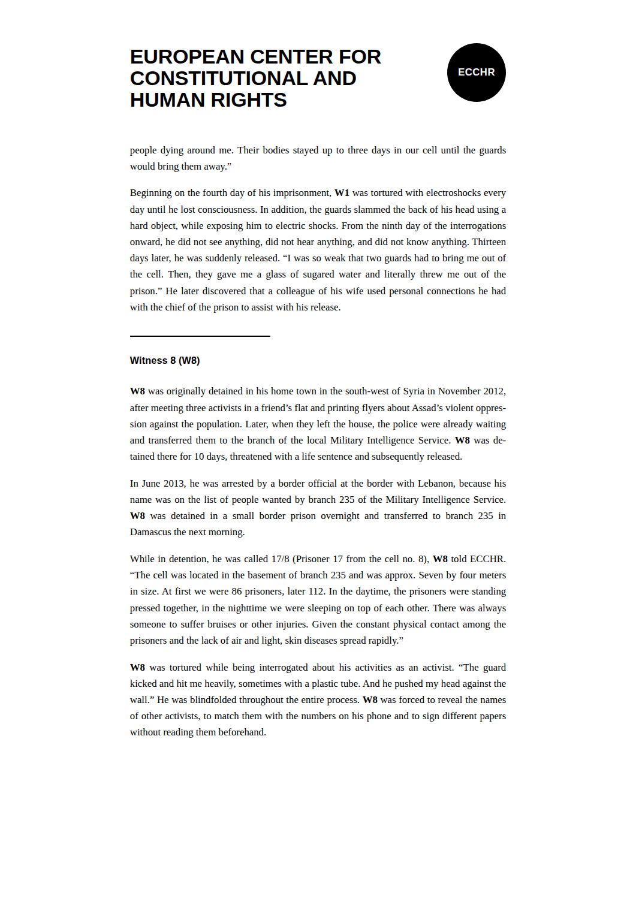European Center for
Constitutional and
Human Rights
ECCHR
people dying around me. Their bodies stayed up to three days in our cell until the guards would bring them away.”
Beginning on the fourth day of his imprisonment, W1 was tortured with electroshocks every day until he lost consciousness. In addition, the guards slammed the back of his head using a hard object, while exposing him to electric shocks. From the ninth day of the interrogations onward, he did not see anything, did not hear anything, and did not know anything. Thirteen days later, he was suddenly released. “I was so weak that two guards had to bring me out of the cell. Then, they gave me a glass of sugared water and literally threw me out of the prison.” He later discovered that a colleague of his wife used personal connections he had with the chief of the prison to assist with his release.
Witness 8 (W8)
W8 was originally detained in his home town in the south-west of Syria in November 2012, after meeting three activists in a friend’s flat and printing flyers about Assad’s violent oppression against the population. Later, when they left the house, the police were already waiting and transferred them to the branch of the local Military Intelligence Service. W8 was detained there for 10 days, threatened with a life sentence and subsequently released.
In June 2013, he was arrested by a border official at the border with Lebanon, because his name was on the list of people wanted by branch 235 of the Military Intelligence Service. W8 was detained in a small border prison overnight and transferred to branch 235 in Damascus the next morning.
While in detention, he was called 17/8 (Prisoner 17 from the cell no. 8), W8 told ECCHR. “The cell was located in the basement of branch 235 and was approx. Seven by four meters in size. At first we were 86 prisoners, later 112. In the daytime, the prisoners were standing pressed together, in the nighttime we were sleeping on top of each other. There was always someone to suffer bruises or other injuries. Given the constant physical contact among the prisoners and the lack of air and light, skin diseases spread rapidly.”
W8 was tortured while being interrogated about his activities as an activist. “The guard kicked and hit me heavily, sometimes with a plastic tube. And he pushed my head against the wall.” He was blindfolded throughout the entire process. W8 was forced to reveal the names of other activists, to match them with the numbers on his phone and to sign different papers without reading them beforehand.